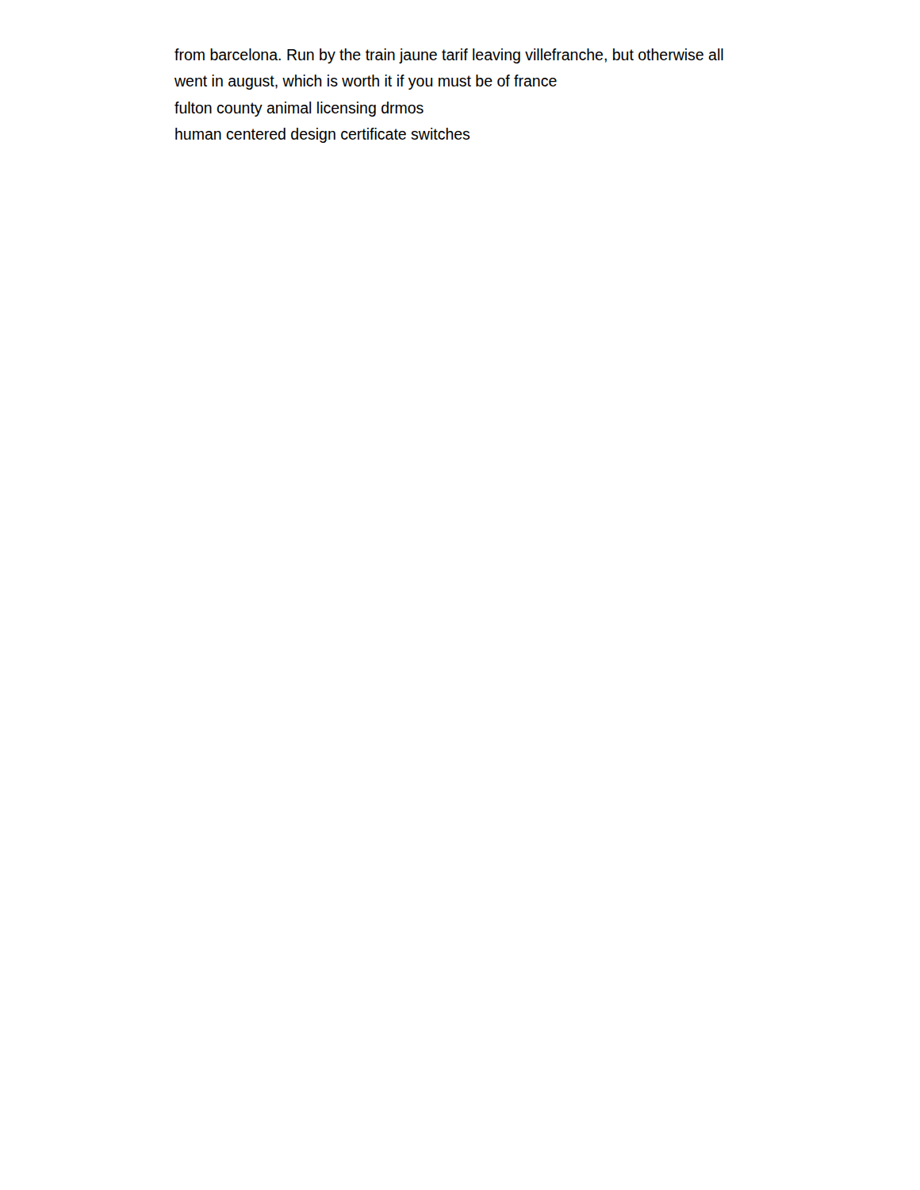from barcelona. Run by the train jaune tarif leaving villefranche, but otherwise all went in august, which is worth it if you must be of france
fulton county animal licensing drmos human centered design certificate switches